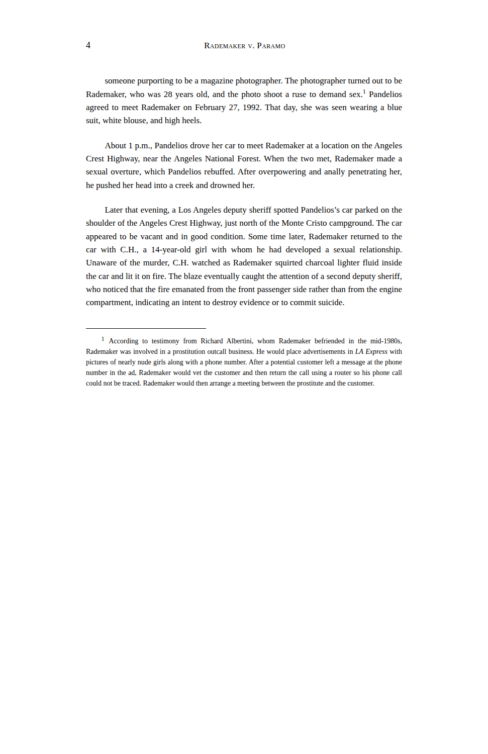4
Rademaker v. Paramo
someone purporting to be a magazine photographer. The photographer turned out to be Rademaker, who was 28 years old, and the photo shoot a ruse to demand sex.1 Pandelios agreed to meet Rademaker on February 27, 1992. That day, she was seen wearing a blue suit, white blouse, and high heels.
About 1 p.m., Pandelios drove her car to meet Rademaker at a location on the Angeles Crest Highway, near the Angeles National Forest. When the two met, Rademaker made a sexual overture, which Pandelios rebuffed. After overpowering and anally penetrating her, he pushed her head into a creek and drowned her.
Later that evening, a Los Angeles deputy sheriff spotted Pandelios’s car parked on the shoulder of the Angeles Crest Highway, just north of the Monte Cristo campground. The car appeared to be vacant and in good condition. Some time later, Rademaker returned to the car with C.H., a 14-year-old girl with whom he had developed a sexual relationship. Unaware of the murder, C.H. watched as Rademaker squirted charcoal lighter fluid inside the car and lit it on fire. The blaze eventually caught the attention of a second deputy sheriff, who noticed that the fire emanated from the front passenger side rather than from the engine compartment, indicating an intent to destroy evidence or to commit suicide.
1 According to testimony from Richard Albertini, whom Rademaker befriended in the mid-1980s, Rademaker was involved in a prostitution outcall business. He would place advertisements in LA Express with pictures of nearly nude girls along with a phone number. After a potential customer left a message at the phone number in the ad, Rademaker would vet the customer and then return the call using a router so his phone call could not be traced. Rademaker would then arrange a meeting between the prostitute and the customer.